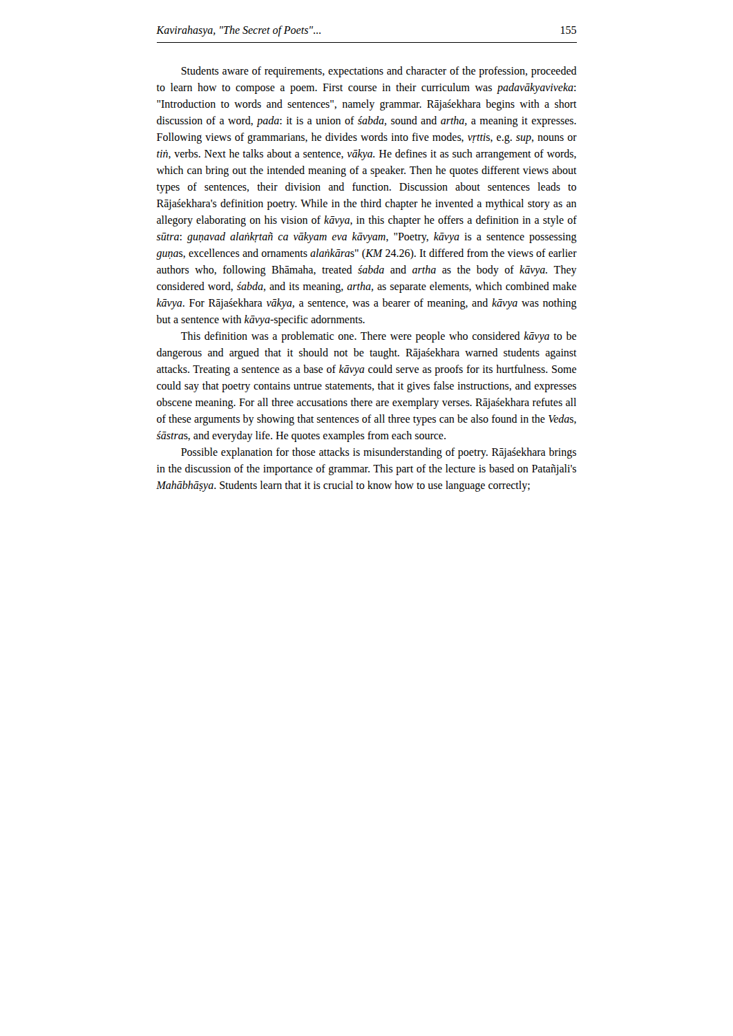Kavirahasya, "The Secret of Poets"... 155
Students aware of requirements, expectations and character of the profession, proceeded to learn how to compose a poem. First course in their curriculum was padavākyaviveka: "Introduction to words and sentences", namely grammar. Rājaśekhara begins with a short discussion of a word, pada: it is a union of śabda, sound and artha, a meaning it expresses. Following views of grammarians, he divides words into five modes, vṛttis, e.g. sup, nouns or tiṅ, verbs. Next he talks about a sentence, vākya. He defines it as such arrangement of words, which can bring out the intended meaning of a speaker. Then he quotes different views about types of sentences, their division and function. Discussion about sentences leads to Rājaśekhara's definition poetry. While in the third chapter he invented a mythical story as an allegory elaborating on his vision of kāvya, in this chapter he offers a definition in a style of sūtra: guṇavad alaṅkṛtañ ca vākyam eva kāvyam, "Poetry, kāvya is a sentence possessing guṇas, excellences and ornaments alaṅkāras" (KM 24.26). It differed from the views of earlier authors who, following Bhāmaha, treated śabda and artha as the body of kāvya. They considered word, śabda, and its meaning, artha, as separate elements, which combined make kāvya. For Rājaśekhara vākya, a sentence, was a bearer of meaning, and kāvya was nothing but a sentence with kāvya-specific adornments.
This definition was a problematic one. There were people who considered kāvya to be dangerous and argued that it should not be taught. Rājaśekhara warned students against attacks. Treating a sentence as a base of kāvya could serve as proofs for its hurtfulness. Some could say that poetry contains untrue statements, that it gives false instructions, and expresses obscene meaning. For all three accusations there are exemplary verses. Rājaśekhara refutes all of these arguments by showing that sentences of all three types can be also found in the Vedas, śāstras, and everyday life. He quotes examples from each source.
Possible explanation for those attacks is misunderstanding of poetry. Rājaśekhara brings in the discussion of the importance of grammar. This part of the lecture is based on Patañjali's Mahābhāṣya. Students learn that it is crucial to know how to use language correctly;